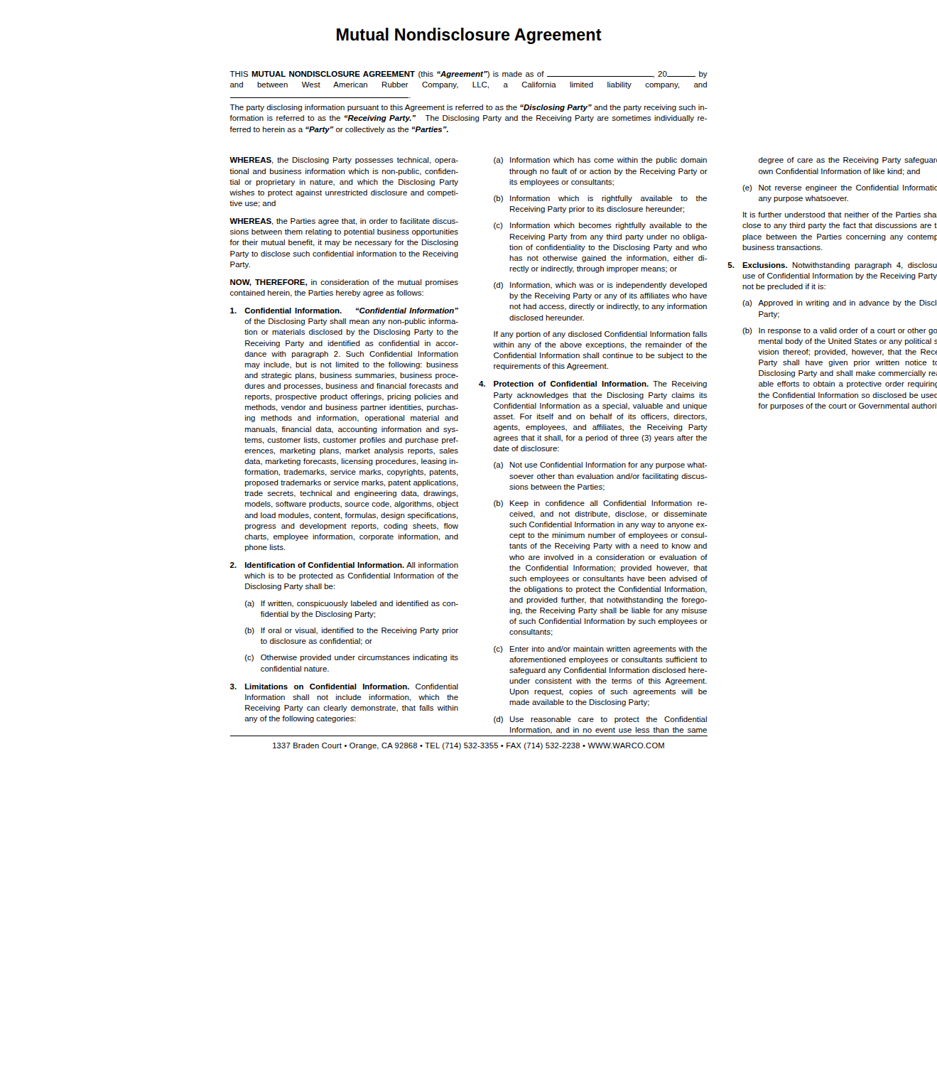Mutual Nondisclosure Agreement
THIS MUTUAL NONDISCLOSURE AGREEMENT (this “Agreement”) is made as of , 20 by and between West American Rubber Company, LLC, a California limited liability company, and .
The party disclosing information pursuant to this Agreement is referred to as the “Disclosing Party” and the party receiving such information is referred to as the “Receiving Party.” The Disclosing Party and the Receiving Party are sometimes individually referred to herein as a “Party” or collectively as the “Parties”.
WHEREAS, the Disclosing Party possesses technical, operational and business information which is non-public, confidential or proprietary in nature, and which the Disclosing Party wishes to protect against unrestricted disclosure and competitive use; and
WHEREAS, the Parties agree that, in order to facilitate discussions between them relating to potential business opportunities for their mutual benefit, it may be necessary for the Disclosing Party to disclose such confidential information to the Receiving Party.
NOW, THEREFORE, in consideration of the mutual promises contained herein, the Parties hereby agree as follows:
Confidential Information. “Confidential Information” of the Disclosing Party shall mean any non-public information or materials disclosed by the Disclosing Party to the Receiving Party and identified as confidential in accordance with paragraph 2. Such Confidential Information may include, but is not limited to the following: business and strategic plans, business summaries, business procedures and processes, business and financial forecasts and reports, prospective product offerings, pricing policies and methods, vendor and business partner identities, purchasing methods and information, operational material and manuals, financial data, accounting information and systems, customer lists, customer profiles and purchase preferences, marketing plans, market analysis reports, sales data, marketing forecasts, licensing procedures, leasing information, trademarks, service marks, copyrights, patents, proposed trademarks or service marks, patent applications, trade secrets, technical and engineering data, drawings, models, software products, source code, algorithms, object and load modules, content, formulas, design specifications, progress and development reports, coding sheets, flow charts, employee information, corporate information, and phone lists.
Identification of Confidential Information. All information which is to be protected as Confidential Information of the Disclosing Party shall be:
If written, conspicuously labeled and identified as confidential by the Disclosing Party;
If oral or visual, identified to the Receiving Party prior to disclosure as confidential; or
Otherwise provided under circumstances indicating its confidential nature.
Limitations on Confidential Information. Confidential Information shall not include information, which the Receiving Party can clearly demonstrate, that falls within any of the following categories:
Information which has come within the public domain through no fault of or action by the Receiving Party or its employees or consultants;
Information which is rightfully available to the Receiving Party prior to its disclosure hereunder;
Information which becomes rightfully available to the Receiving Party from any third party under no obligation of confidentiality to the Disclosing Party and who has not otherwise gained the information, either directly or indirectly, through improper means; or
Information, which was or is independently developed by the Receiving Party or any of its affiliates who have not had access, directly or indirectly, to any information disclosed hereunder.
If any portion of any disclosed Confidential Information falls within any of the above exceptions, the remainder of the Confidential Information shall continue to be subject to the requirements of this Agreement.
Protection of Confidential Information. The Receiving Party acknowledges that the Disclosing Party claims its Confidential Information as a special, valuable and unique asset. For itself and on behalf of its officers, directors, agents, employees, and affiliates, the Receiving Party agrees that it shall, for a period of three (3) years after the date of disclosure:
Not use Confidential Information for any purpose whatsoever other than evaluation and/or facilitating discussions between the Parties;
Keep in confidence all Confidential Information received, and not distribute, disclose, or disseminate such Confidential Information in any way to anyone except to the minimum number of employees or consultants of the Receiving Party with a need to know and who are involved in a consideration or evaluation of the Confidential Information; provided however, that such employees or consultants have been advised of the obligations to protect the Confidential Information, and provided further, that notwithstanding the foregoing, the Receiving Party shall be liable for any misuse of such Confidential Information by such employees or consultants;
Enter into and/or maintain written agreements with the aforementioned employees or consultants sufficient to safeguard any Confidential Information disclosed hereunder consistent with the terms of this Agreement. Upon request, copies of such agreements will be made available to the Disclosing Party;
Use reasonable care to protect the Confidential Information, and in no event use less than the same degree of care as the Receiving Party safeguards its own Confidential Information of like kind; and
Not reverse engineer the Confidential Information for any purpose whatsoever.
It is further understood that neither of the Parties shall disclose to any third party the fact that discussions are taking place between the Parties concerning any contemplated business transactions.
Exclusions. Notwithstanding paragraph 4, disclosure or use of Confidential Information by the Receiving Party shall not be precluded if it is:
Approved in writing and in advance by the Disclosing Party;
In response to a valid order of a court or other governmental body of the United States or any political subdivision thereof; provided, however, that the Receiving Party shall have given prior written notice to the Disclosing Party and shall make commercially reasonable efforts to obtain a protective order requiring that the Confidential Information so disclosed be used only for purposes of the court or Governmental authority;
1337 Braden Court • Orange, CA 92868 • TEL (714) 532-3355 • FAX (714) 532-2238 • WWW.WARCO.COM